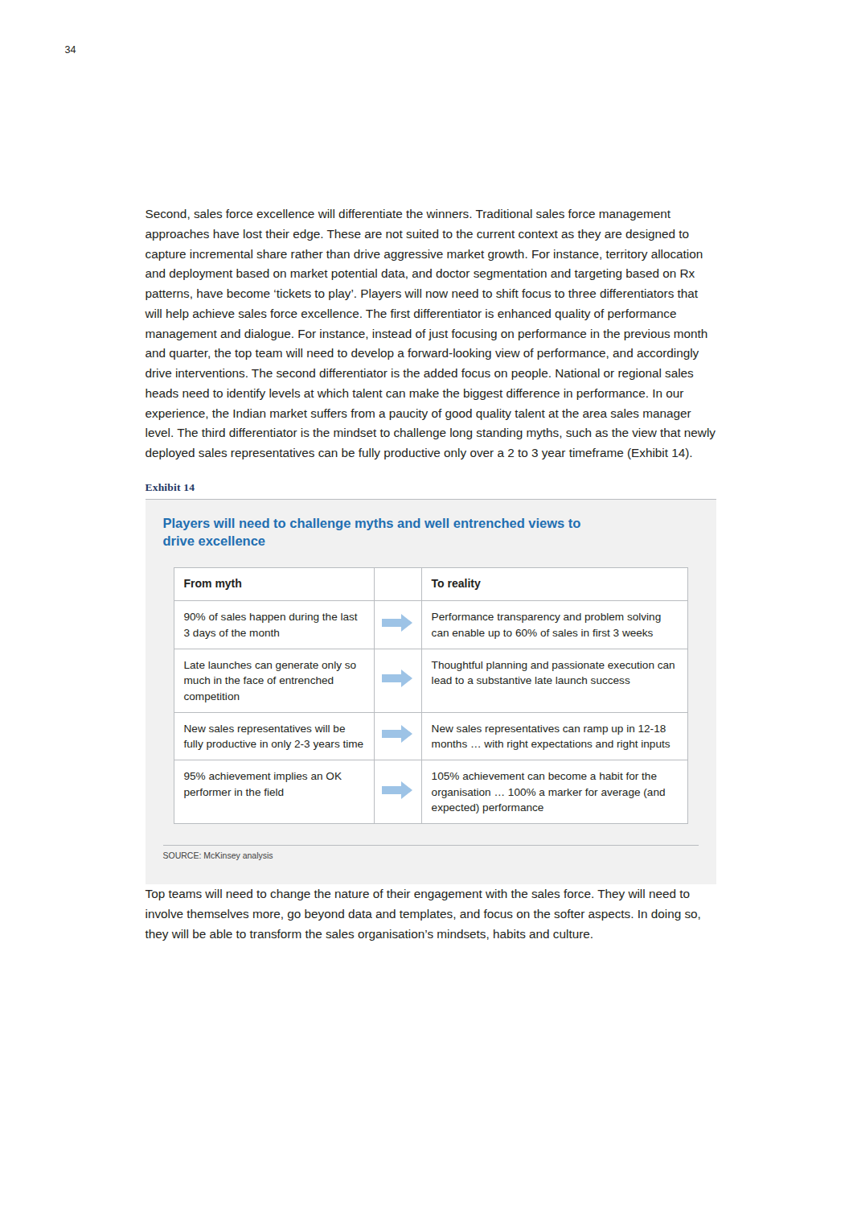34
Second, sales force excellence will differentiate the winners. Traditional sales force management approaches have lost their edge. These are not suited to the current context as they are designed to capture incremental share rather than drive aggressive market growth. For instance, territory allocation and deployment based on market potential data, and doctor segmentation and targeting based on Rx patterns, have become ‘tickets to play’. Players will now need to shift focus to three differentiators that will help achieve sales force excellence. The first differentiator is enhanced quality of performance management and dialogue. For instance, instead of just focusing on performance in the previous month and quarter, the top team will need to develop a forward-looking view of performance, and accordingly drive interventions. The second differentiator is the added focus on people. National or regional sales heads need to identify levels at which talent can make the biggest difference in performance. In our experience, the Indian market suffers from a paucity of good quality talent at the area sales manager level. The third differentiator is the mindset to challenge long standing myths, such as the view that newly deployed sales representatives can be fully productive only over a 2 to 3 year timeframe (Exhibit 14).
Exhibit 14
Players will need to challenge myths and well entrenched views to
drive excellence
| From myth | | To reality |
| --- | --- | --- |
| 90% of sales happen during the last 3 days of the month | | Performance transparency and problem solving can enable up to 60% of sales in first 3 weeks |
| Late launches can generate only so much in the face of entrenched competition | | Thoughtful planning and passionate execution can lead to a substantive late launch success |
| New sales representatives will be fully productive in only 2-3 years time | | New sales representatives can ramp up in 12-18 months … with right expectations and right inputs |
| 95% achievement implies an OK performer in the field | | 105% achievement can become a habit for the organisation … 100% a marker for average (and expected) performance |
SOURCE: McKinsey analysis
Top teams will need to change the nature of their engagement with the sales force. They will need to involve themselves more, go beyond data and templates, and focus on the softer aspects. In doing so, they will be able to transform the sales organisation’s mindsets, habits and culture.